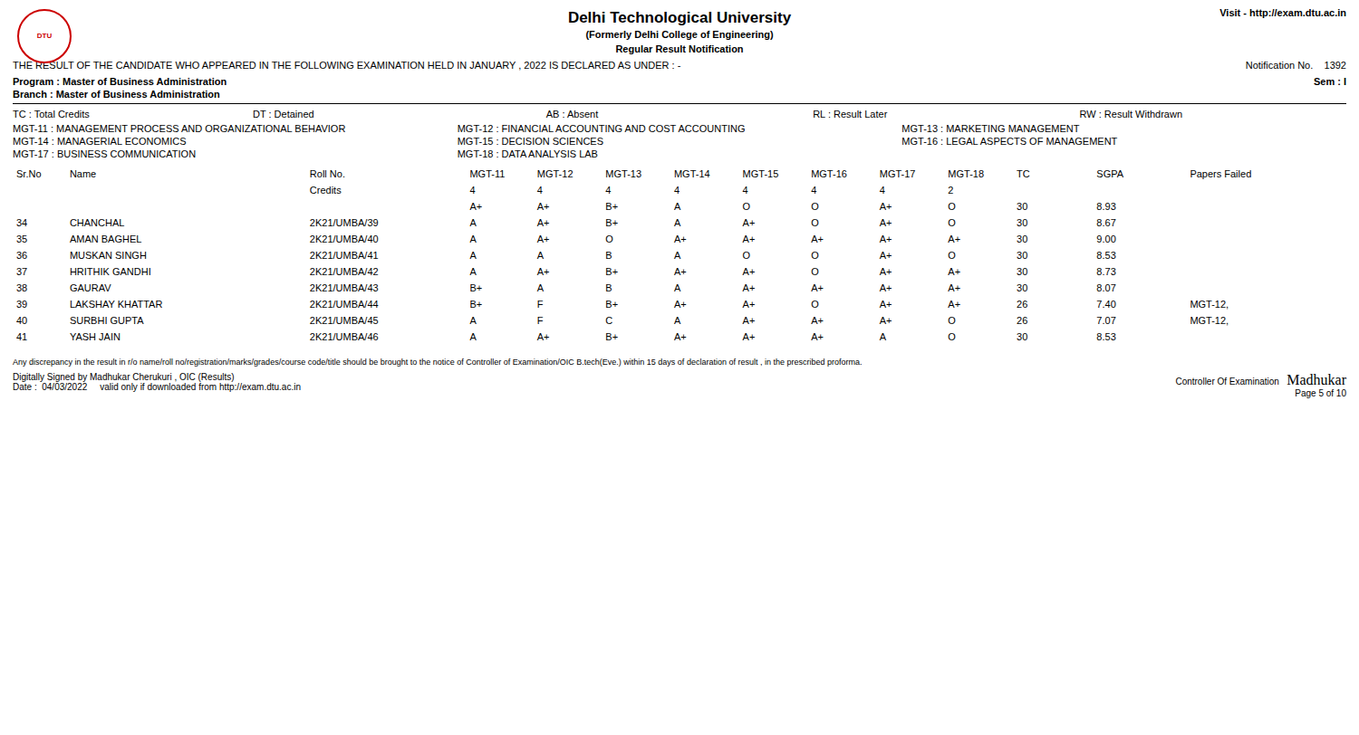Visit - http://exam.dtu.ac.in
DTU
Delhi Technological University
(Formerly Delhi College of Engineering)
Regular Result Notification
THE RESULT OF THE CANDIDATE WHO APPEARED IN THE FOLLOWING EXAMINATION HELD IN JANUARY , 2022 IS DECLARED AS UNDER : - Notification No. 1392
Program : Master of Business Administration Sem : I
Branch : Master of Business Administration
| TC : Total Credits | DT : Detained | AB : Absent | RL : Result Later | RW : Result Withdrawn |
| MGT-11 : MANAGEMENT PROCESS AND ORGANIZATIONAL BEHAVIOR | MGT-12 : FINANCIAL ACCOUNTING AND COST ACCOUNTING | MGT-13 : MARKETING MANAGEMENT |
| MGT-14 : MANAGERIAL ECONOMICS | MGT-15 : DECISION SCIENCES | MGT-16 : LEGAL ASPECTS OF MANAGEMENT |
| MGT-17 : BUSINESS COMMUNICATION | MGT-18 : DATA ANALYSIS LAB | |
| Sr.No | Name | Roll No. | MGT-11 | MGT-12 | MGT-13 | MGT-14 | MGT-15 | MGT-16 | MGT-17 | MGT-18 | TC | SGPA | Papers Failed |
| --- | --- | --- | --- | --- | --- | --- | --- | --- | --- | --- | --- | --- | --- |
| | | Credits | 4 | 4 | 4 | 4 | 4 | 4 | 4 | 2 | | | |
| | | | A+ | A+ | B+ | A | O | O | A+ | O | 30 | 8.93 | |
| 34 | CHANCHAL | 2K21/UMBA/39 | A | A+ | B+ | A | A+ | O | A+ | O | 30 | 8.67 | |
| 35 | AMAN BAGHEL | 2K21/UMBA/40 | A | A+ | O | A+ | A+ | A+ | A+ | A+ | 30 | 9.00 | |
| 36 | MUSKAN SINGH | 2K21/UMBA/41 | A | A | B | A | O | O | A+ | O | 30 | 8.53 | |
| 37 | HRITHIK GANDHI | 2K21/UMBA/42 | A | A+ | B+ | A+ | A+ | O | A+ | A+ | 30 | 8.73 | |
| 38 | GAURAV | 2K21/UMBA/43 | B+ | A | B | A | A+ | A+ | A+ | A+ | 30 | 8.07 | |
| 39 | LAKSHAY KHATTAR | 2K21/UMBA/44 | B+ | F | B+ | A+ | A+ | O | A+ | A+ | 26 | 7.40 | MGT-12, |
| 40 | SURBHI GUPTA | 2K21/UMBA/45 | A | F | C | A | A+ | A+ | A+ | O | 26 | 7.07 | MGT-12, |
| 41 | YASH JAIN | 2K21/UMBA/46 | A | A+ | B+ | A+ | A+ | A+ | A | O | 30 | 8.53 | |
Any discrepancy in the result in r/o name/roll no/registration/marks/grades/course code/title should be brought to the notice of Controller of Examination/OIC B.tech(Eve.) within 15 days of declaration of result , in the prescribed proforma.
Digitally Signed by Madhukar Cherukuri , OIC (Results)
Date : 04/03/2022 valid only if downloaded from http://exam.dtu.ac.in
Controller Of Examination Madhukar
Page 5 of 10